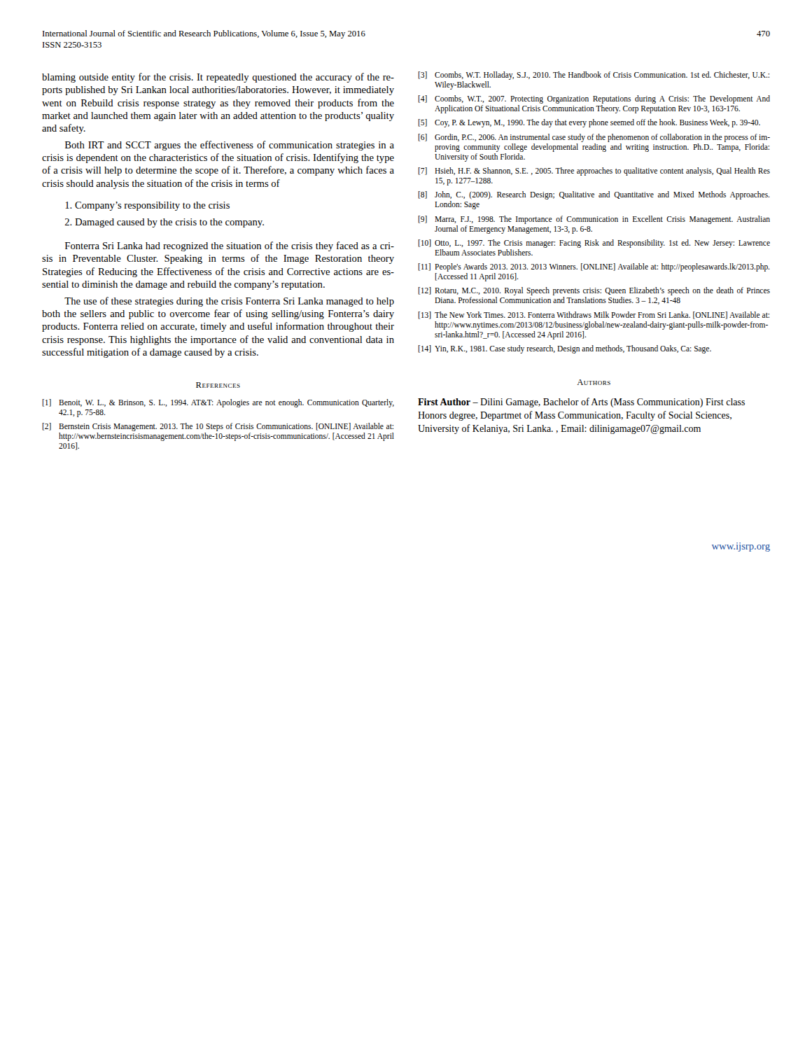International Journal of Scientific and Research Publications, Volume 6, Issue 5, May 2016
ISSN 2250-3153 470
blaming outside entity for the crisis. It repeatedly questioned the accuracy of the reports published by Sri Lankan local authorities/laboratories. However, it immediately went on Rebuild crisis response strategy as they removed their products from the market and launched them again later with an added attention to the products’ quality and safety.
Both IRT and SCCT argues the effectiveness of communication strategies in a crisis is dependent on the characteristics of the situation of crisis. Identifying the type of a crisis will help to determine the scope of it. Therefore, a company which faces a crisis should analysis the situation of the crisis in terms of
Company’s responsibility to the crisis
Damaged caused by the crisis to the company.
Fonterra Sri Lanka had recognized the situation of the crisis they faced as a crisis in Preventable Cluster. Speaking in terms of the Image Restoration theory Strategies of Reducing the Effectiveness of the crisis and Corrective actions are essential to diminish the damage and rebuild the company’s reputation.
The use of these strategies during the crisis Fonterra Sri Lanka managed to help both the sellers and public to overcome fear of using selling/using Fonterra’s dairy products. Fonterra relied on accurate, timely and useful information throughout their crisis response. This highlights the importance of the valid and conventional data in successful mitigation of a damage caused by a crisis.
References
[1] Benoit, W. L., & Brinson, S. L., 1994. AT&T: Apologies are not enough. Communication Quarterly, 42.1, p. 75-88.
[2] Bernstein Crisis Management. 2013. The 10 Steps of Crisis Communications. [ONLINE] Available at: http://www.bernsteincrisismanagement.com/the-10-steps-of-crisis-communications/. [Accessed 21 April 2016].
[3] Coombs, W.T. Holladay, S.J., 2010. The Handbook of Crisis Communication. 1st ed. Chichester, U.K.: Wiley-Blackwell.
[4] Coombs, W.T., 2007. Protecting Organization Reputations during A Crisis: The Development And Application Of Situational Crisis Communication Theory. Corp Reputation Rev 10-3, 163-176.
[5] Coy, P. & Lewyn, M., 1990. The day that every phone seemed off the hook. Business Week, p. 39-40.
[6] Gordin, P.C., 2006. An instrumental case study of the phenomenon of collaboration in the process of improving community college developmental reading and writing instruction. Ph.D.. Tampa, Florida: University of South Florida.
[7] Hsieh, H.F. & Shannon, S.E. , 2005. Three approaches to qualitative content analysis, Qual Health Res 15, p. 1277–1288.
[8] John, C., (2009). Research Design; Qualitative and Quantitative and Mixed Methods Approaches. London: Sage
[9] Marra, F.J., 1998. The Importance of Communication in Excellent Crisis Management. Australian Journal of Emergency Management, 13-3, p. 6-8.
[10] Otto, L., 1997. The Crisis manager: Facing Risk and Responsibility. 1st ed. New Jersey: Lawrence Elbaum Associates Publishers.
[11] People's Awards 2013. 2013. 2013 Winners. [ONLINE] Available at: http://peoplesawards.lk/2013.php. [Accessed 11 April 2016].
[12] Rotaru, M.C., 2010. Royal Speech prevents crisis: Queen Elizabeth’s speech on the death of Princes Diana. Professional Communication and Translations Studies. 3 – 1.2, 41-48
[13] The New York Times. 2013. Fonterra Withdraws Milk Powder From Sri Lanka. [ONLINE] Available at: http://www.nytimes.com/2013/08/12/business/global/new-zealand-dairy-giant-pulls-milk-powder-from-sri-lanka.html?_r=0. [Accessed 24 April 2016].
[14] Yin, R.K., 1981. Case study research, Design and methods, Thousand Oaks, Ca: Sage.
Authors
First Author – Dilini Gamage, Bachelor of Arts (Mass Communication) First class Honors degree, Departmet of Mass Communication, Faculty of Social Sciences, University of Kelaniya, Sri Lanka. , Email: dilinigamage07@gmail.com
www.ijsrp.org